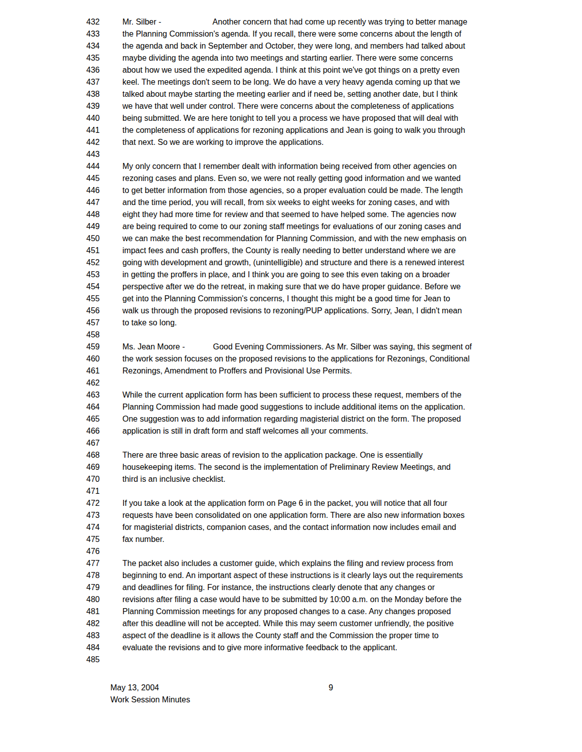Mr. Silber - Another concern that had come up recently was trying to better manage
the Planning Commission's agenda. If you recall, there were some concerns about the length of
the agenda and back in September and October, they were long, and members had talked about
maybe dividing the agenda into two meetings and starting earlier. There were some concerns
about how we used the expedited agenda. I think at this point we've got things on a pretty even
keel. The meetings don't seem to be long. We do have a very heavy agenda coming up that we
talked about maybe starting the meeting earlier and if need be, setting another date, but I think
we have that well under control. There were concerns about the completeness of applications
being submitted. We are here tonight to tell you a process we have proposed that will deal with
the completeness of applications for rezoning applications and Jean is going to walk you through
that next. So we are working to improve the applications.
My only concern that I remember dealt with information being received from other agencies on
rezoning cases and plans. Even so, we were not really getting good information and we wanted
to get better information from those agencies, so a proper evaluation could be made. The length
and the time period, you will recall, from six weeks to eight weeks for zoning cases, and with
eight they had more time for review and that seemed to have helped some. The agencies now
are being required to come to our zoning staff meetings for evaluations of our zoning cases and
we can make the best recommendation for Planning Commission, and with the new emphasis on
impact fees and cash proffers, the County is really needing to better understand where we are
going with development and growth, (unintelligible) and structure and there is a renewed interest
in getting the proffers in place, and I think you are going to see this even taking on a broader
perspective after we do the retreat, in making sure that we do have proper guidance. Before we
get into the Planning Commission's concerns, I thought this might be a good time for Jean to
walk us through the proposed revisions to rezoning/PUP applications. Sorry, Jean, I didn't mean
to take so long.
Ms. Jean Moore - Good Evening Commissioners. As Mr. Silber was saying, this segment of
the work session focuses on the proposed revisions to the applications for Rezonings, Conditional
Rezonings, Amendment to Proffers and Provisional Use Permits.
While the current application form has been sufficient to process these request, members of the
Planning Commission had made good suggestions to include additional items on the application.
One suggestion was to add information regarding magisterial district on the form. The proposed
application is still in draft form and staff welcomes all your comments.
There are three basic areas of revision to the application package. One is essentially
housekeeping items. The second is the implementation of Preliminary Review Meetings, and
third is an inclusive checklist.
If you take a look at the application form on Page 6 in the packet, you will notice that all four
requests have been consolidated on one application form. There are also new information boxes
for magisterial districts, companion cases, and the contact information now includes email and
fax number.
The packet also includes a customer guide, which explains the filing and review process from
beginning to end. An important aspect of these instructions is it clearly lays out the requirements
and deadlines for filing. For instance, the instructions clearly denote that any changes or
revisions after filing a case would have to be submitted by 10:00 a.m. on the Monday before the
Planning Commission meetings for any proposed changes to a case. Any changes proposed
after this deadline will not be accepted. While this may seem customer unfriendly, the positive
aspect of the deadline is it allows the County staff and the Commission the proper time to
evaluate the revisions and to give more informative feedback to the applicant.
May 13, 2004
Work Session Minutes
9